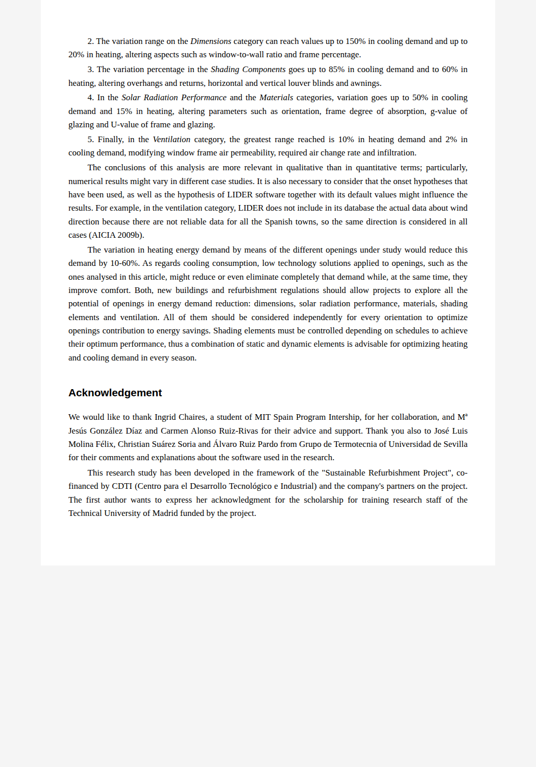2. The variation range on the Dimensions category can reach values up to 150% in cooling demand and up to 20% in heating, altering aspects such as window-to-wall ratio and frame percentage.
3. The variation percentage in the Shading Components goes up to 85% in cooling demand and to 60% in heating, altering overhangs and returns, horizontal and vertical louver blinds and awnings.
4. In the Solar Radiation Performance and the Materials categories, variation goes up to 50% in cooling demand and 15% in heating, altering parameters such as orientation, frame degree of absorption, g-value of glazing and U-value of frame and glazing.
5. Finally, in the Ventilation category, the greatest range reached is 10% in heating demand and 2% in cooling demand, modifying window frame air permeability, required air change rate and infiltration.
The conclusions of this analysis are more relevant in qualitative than in quantitative terms; particularly, numerical results might vary in different case studies. It is also necessary to consider that the onset hypotheses that have been used, as well as the hypothesis of LIDER software together with its default values might influence the results. For example, in the ventilation category, LIDER does not include in its database the actual data about wind direction because there are not reliable data for all the Spanish towns, so the same direction is considered in all cases (AICIA 2009b).
The variation in heating energy demand by means of the different openings under study would reduce this demand by 10-60%. As regards cooling consumption, low technology solutions applied to openings, such as the ones analysed in this article, might reduce or even eliminate completely that demand while, at the same time, they improve comfort. Both, new buildings and refurbishment regulations should allow projects to explore all the potential of openings in energy demand reduction: dimensions, solar radiation performance, materials, shading elements and ventilation. All of them should be considered independently for every orientation to optimize openings contribution to energy savings. Shading elements must be controlled depending on schedules to achieve their optimum performance, thus a combination of static and dynamic elements is advisable for optimizing heating and cooling demand in every season.
Acknowledgement
We would like to thank Ingrid Chaires, a student of MIT Spain Program Intership, for her collaboration, and Mª Jesús González Díaz and Carmen Alonso Ruiz-Rivas for their advice and support. Thank you also to José Luis Molina Félix, Christian Suárez Soria and Álvaro Ruiz Pardo from Grupo de Termotecnia of Universidad de Sevilla for their comments and explanations about the software used in the research.
This research study has been developed in the framework of the "Sustainable Refurbishment Project", co-financed by CDTI (Centro para el Desarrollo Tecnológico e Industrial) and the company's partners on the project. The first author wants to express her acknowledgment for the scholarship for training research staff of the Technical University of Madrid funded by the project.